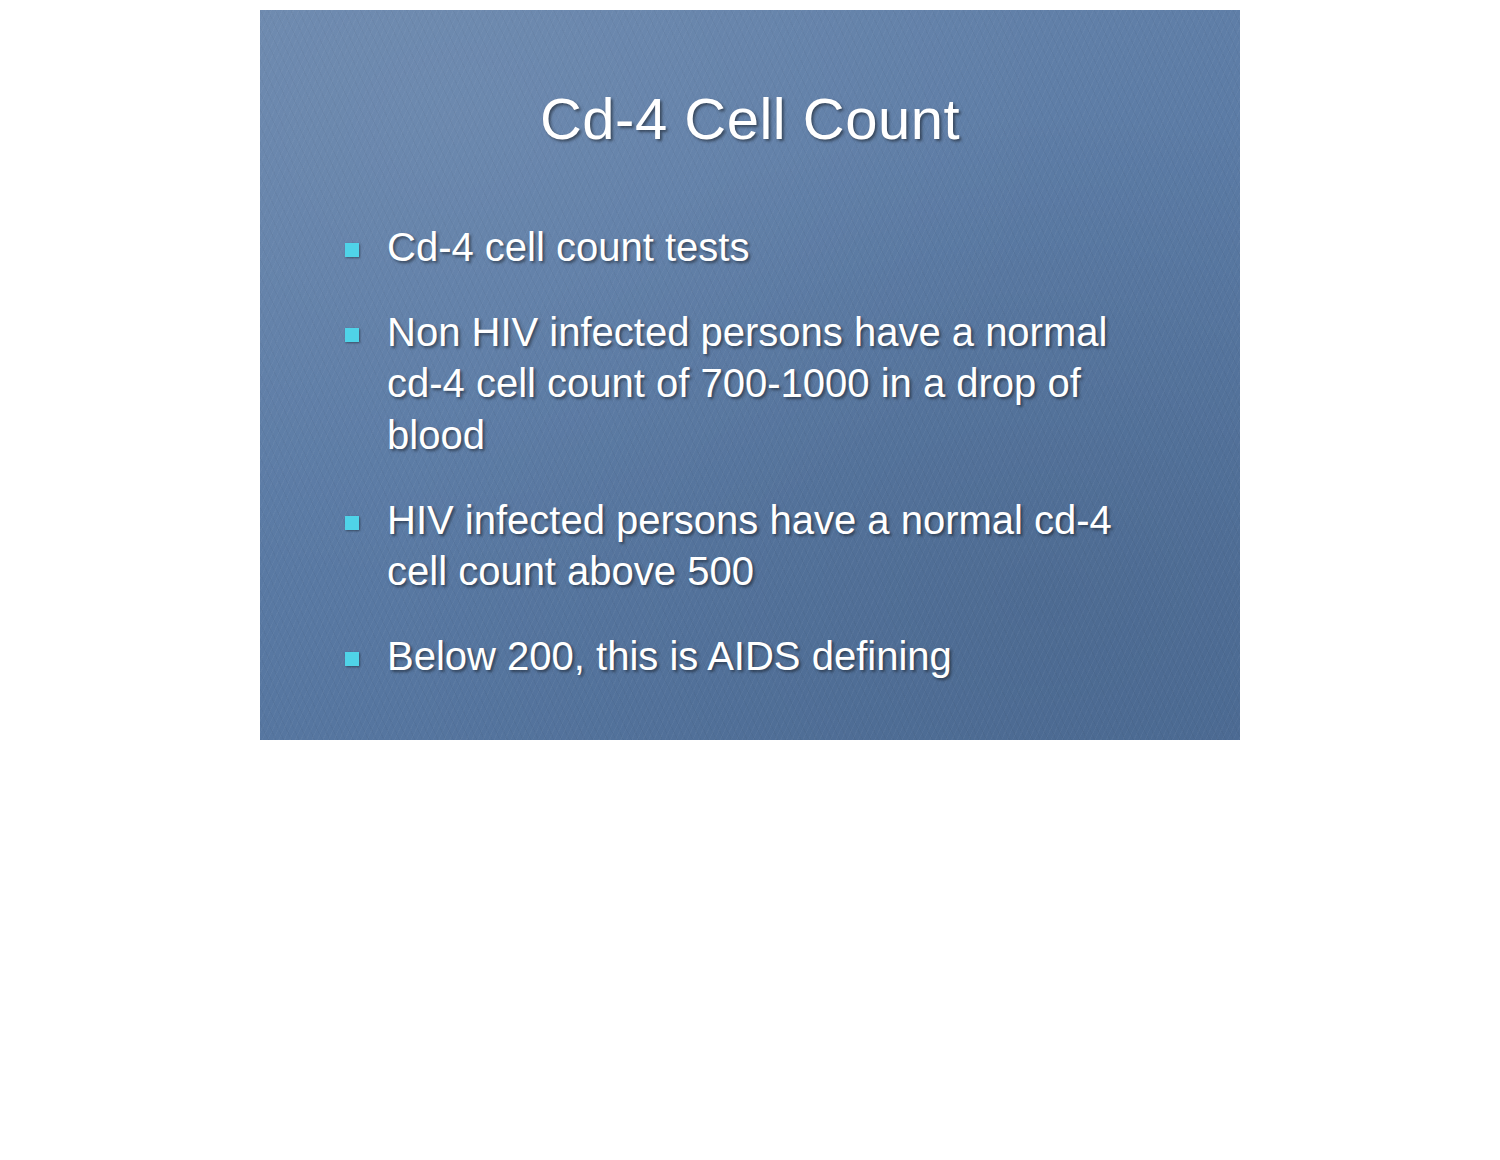Cd-4 Cell Count
Cd-4 cell count tests
Non HIV infected persons have a normal cd-4 cell count of 700-1000 in a drop of blood
HIV infected persons have a normal cd-4 cell count above 500
Below 200, this is AIDS defining